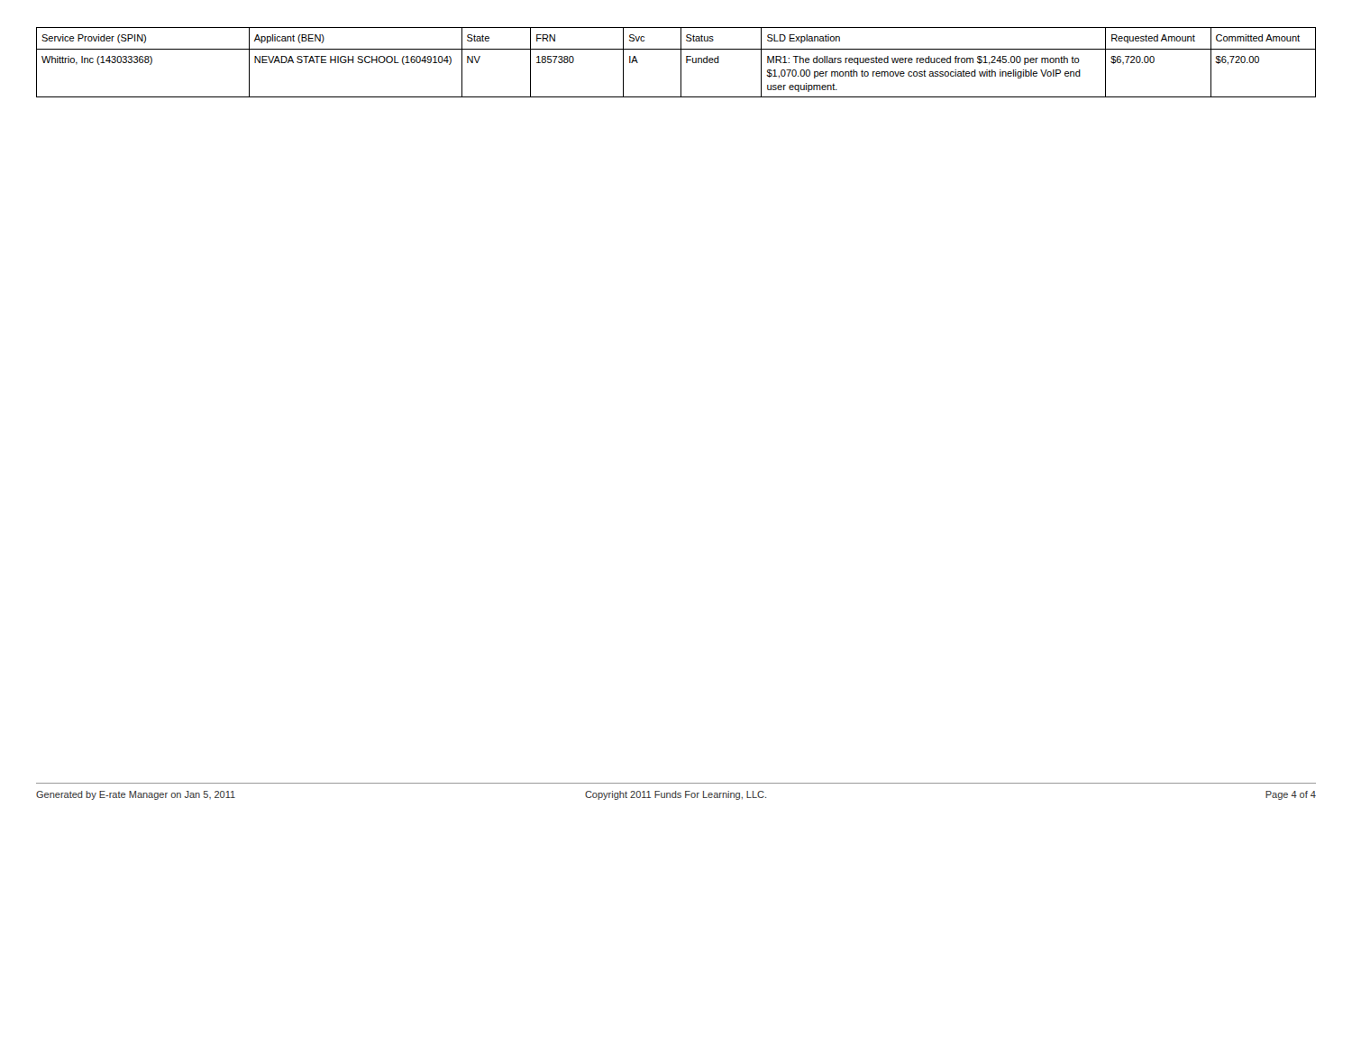| Service Provider (SPIN) | Applicant (BEN) | State | FRN | Svc | Status | SLD Explanation | Requested Amount | Committed Amount |
| --- | --- | --- | --- | --- | --- | --- | --- | --- |
| Whittrio, Inc (143033368) | NEVADA STATE HIGH SCHOOL (16049104) | NV | 1857380 | IA | Funded | MR1: The dollars requested were reduced from $1,245.00 per month to $1,070.00 per month to remove cost associated with ineligible VoIP end user equipment. | $6,720.00 | $6,720.00 |
Generated by E-rate Manager on Jan 5, 2011
Copyright 2011 Funds For Learning, LLC.
Page 4 of 4